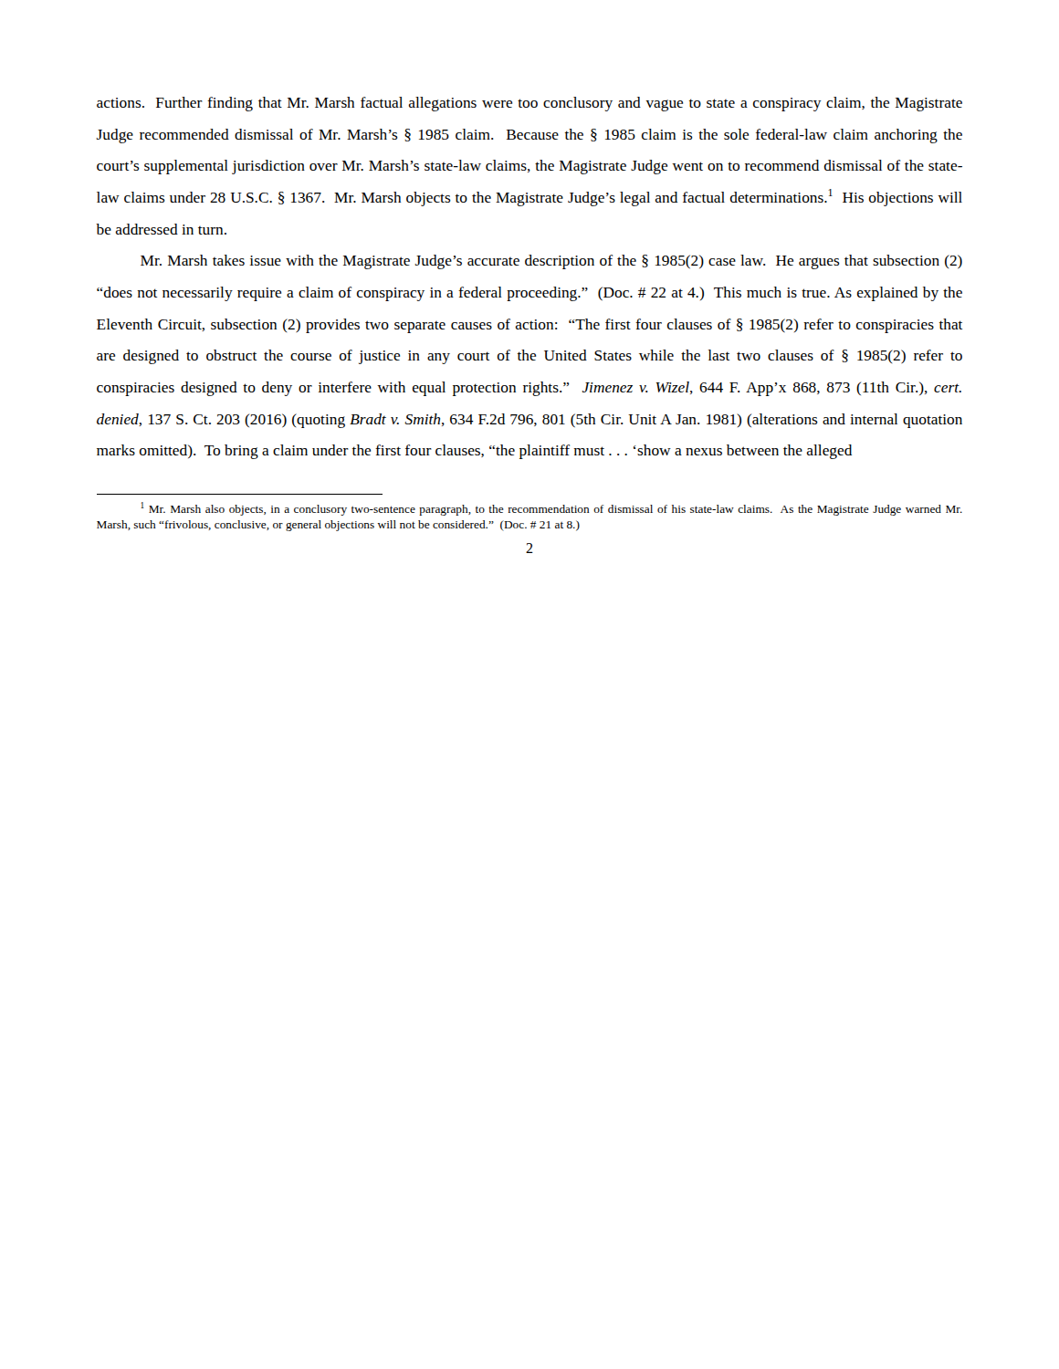actions. Further finding that Mr. Marsh factual allegations were too conclusory and vague to state a conspiracy claim, the Magistrate Judge recommended dismissal of Mr. Marsh’s § 1985 claim. Because the § 1985 claim is the sole federal-law claim anchoring the court’s supplemental jurisdiction over Mr. Marsh’s state-law claims, the Magistrate Judge went on to recommend dismissal of the state-law claims under 28 U.S.C. § 1367. Mr. Marsh objects to the Magistrate Judge’s legal and factual determinations.1 His objections will be addressed in turn.
Mr. Marsh takes issue with the Magistrate Judge’s accurate description of the § 1985(2) case law. He argues that subsection (2) “does not necessarily require a claim of conspiracy in a federal proceeding.” (Doc. # 22 at 4.) This much is true. As explained by the Eleventh Circuit, subsection (2) provides two separate causes of action: “The first four clauses of § 1985(2) refer to conspiracies that are designed to obstruct the course of justice in any court of the United States while the last two clauses of § 1985(2) refer to conspiracies designed to deny or interfere with equal protection rights.” Jimenez v. Wizel, 644 F. App’x 868, 873 (11th Cir.), cert. denied, 137 S. Ct. 203 (2016) (quoting Bradt v. Smith, 634 F.2d 796, 801 (5th Cir. Unit A Jan. 1981) (alterations and internal quotation marks omitted). To bring a claim under the first four clauses, “the plaintiff must . . . ‘show a nexus between the alleged
1 Mr. Marsh also objects, in a conclusory two-sentence paragraph, to the recommendation of dismissal of his state-law claims. As the Magistrate Judge warned Mr. Marsh, such “frivolous, conclusive, or general objections will not be considered.” (Doc. # 21 at 8.)
2